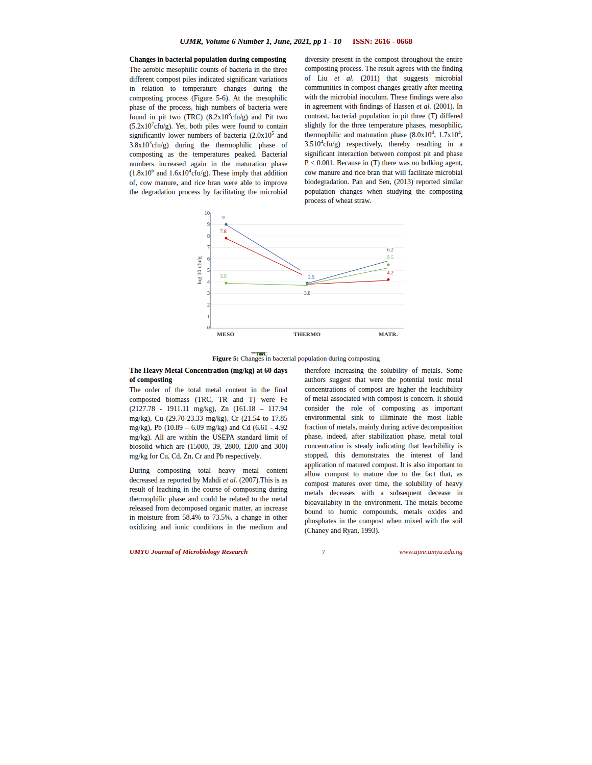UJMR, Volume 6 Number 1, June, 2021, pp 1 - 10 ISSN: 2616 - 0668
Changes in bacterial population during composting
The aerobic mesophilic counts of bacteria in the three different compost piles indicated significant variations in relation to temperature changes during the composting process (Figure 5-6). At the mesophilic phase of the process, high numbers of bacteria were found in pit two (TRC) (8.2x108cfu/g) and Pit two (5.2x107cfu/g). Yet, both piles were found to contain significantly lower numbers of bacteria (2.0x105 and 3.8x103cfu/g) during the thermophilic phase of composting as the temperatures peaked. Bacterial numbers increased again in the maturation phase (1.8x106 and 1.6x104cfu/g). These imply that addition of, cow manure, and rice bran were able to improve the degradation process by facilitating the microbial diversity present in the compost throughout the entire composting process. The result agrees with the finding of Liu et al. (2011) that suggests microbial communities in compost changes greatly after meeting with the microbial inoculum. These findings were also in agreement with findings of Hassen et al. (2001). In contrast, bacterial population in pit three (T) differed slightly for the three temperature phases, mesophilic, thermophilic and maturation phase (8.0x104, 1.7x104, 3.5104cfu/g) respectively, thereby resulting in a significant interaction between compost pit and phase P < 0.001. Because in (T) there was no bulking agent, cow manure and rice bran that will facilitate microbial biodegradation. Pan and Sen, (2013) reported similar population changes when studying the composting process of wheat straw.
log 10 cfu/g
10 9 8 7 6 5 4 3 2 1 0
9
3.9
6.2
7.8
4.2
3.9
5.5
3.8
MESO THERMO MATR.
TRC TR T
Figure 5: Changes in bacterial population during composting
The Heavy Metal Concentration (mg/kg) at 60 days of composting
The order of the total metal content in the final composted biomass (TRC, TR and T) were Fe (2127.78 - 1911.11 mg/kg), Zn (161.18 – 117.94 mg/kg), Cu (29.70-23.33 mg/kg), Cr (21.54 to 17.85 mg/kg), Pb (10.89 – 6.09 mg/kg) and Cd (6.61 - 4.92 mg/kg). All are within the USEPA standard limit of biosolid which are (15000, 39, 2800, 1200 and 300) mg/kg for Cu, Cd, Zn, Cr and Pb respectively.
During composting total heavy metal content decreased as reported by Mahdi et al. (2007).This is as result of leaching in the course of composting during thermophilic phase and could be related to the metal released from decomposed organic matter, an increase in moisture from 58.4% to 73.5%, a change in other oxidizing and ionic conditions in the medium and therefore increasing the solubility of metals. Some authors suggest that were the potential toxic metal concentrations of compost are higher the leachibility of metal associated with compost is concern. It should consider the role of composting as important environmental sink to illiminate the most liable fraction of metals, mainly during active decomposition phase, indeed, after stabilization phase, metal total concentration is steady indicating that leachibility is stopped, this demonstrates the interest of land application of matured compost. It is also important to allow compost to mature due to the fact that, as compost matures over time, the solubility of heavy metals deceases with a subsequent decease in bioavailabity in the environment. The metals become bound to humic compounds, metals oxides and phosphates in the compost when mixed with the soil (Chaney and Ryan, 1993).
UMYU Journal of Microbiology Research
7
www.ujmr.umyu.edu.ng